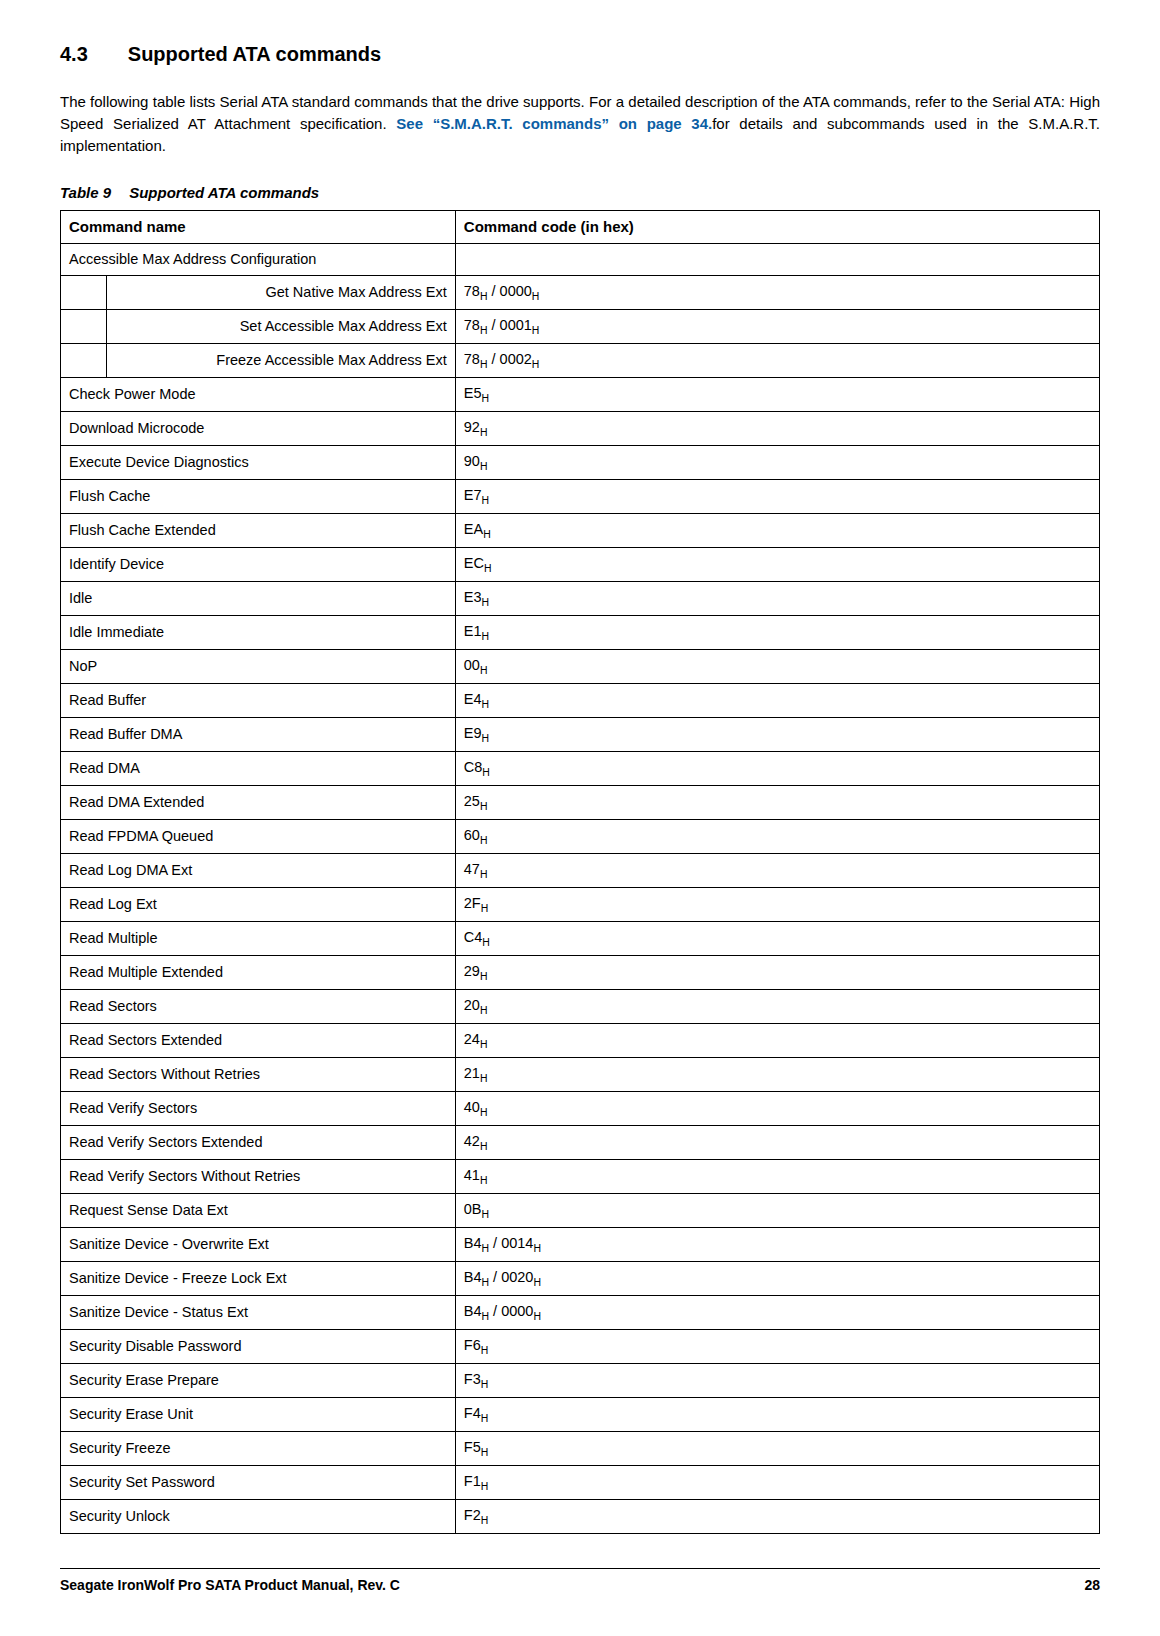4.3 Supported ATA commands
The following table lists Serial ATA standard commands that the drive supports. For a detailed description of the ATA commands, refer to the Serial ATA: High Speed Serialized AT Attachment specification. See “S.M.A.R.T. commands” on page 34. for details and subcommands used in the S.M.A.R.T. implementation.
Table 9 Supported ATA commands
| Command name | Command code (in hex) |
| --- | --- |
| Accessible Max Address Configuration | |
| | | Get Native Max Address Ext | 78 H / 0000 H |
| | | Set Accessible Max Address Ext | 78 H / 0001 H |
| | | Freeze Accessible Max Address Ext | 78 H / 0002 H |
| Check Power Mode | E5 H |
| Download Microcode | 92 H |
| Execute Device Diagnostics | 90 H |
| Flush Cache | E7 H |
| Flush Cache Extended | EA H |
| Identify Device | EC H |
| Idle | E3 H |
| Idle Immediate | E1 H |
| NoP | 00 H |
| Read Buffer | E4 H |
| Read Buffer DMA | E9 H |
| Read DMA | C8 H |
| Read DMA Extended | 25 H |
| Read FPDMA Queued | 60 H |
| Read Log DMA Ext | 47 H |
| Read Log Ext | 2F H |
| Read Multiple | C4 H |
| Read Multiple Extended | 29 H |
| Read Sectors | 20 H |
| Read Sectors Extended | 24 H |
| Read Sectors Without Retries | 21 H |
| Read Verify Sectors | 40 H |
| Read Verify Sectors Extended | 42 H |
| Read Verify Sectors Without Retries | 41 H |
| Request Sense Data Ext | 0B H |
| Sanitize Device - Overwrite Ext | B4 H / 0014 H |
| Sanitize Device - Freeze Lock Ext | B4 H / 0020 H |
| Sanitize Device - Status Ext | B4 H / 0000 H |
| Security Disable Password | F6 H |
| Security Erase Prepare | F3 H |
| Security Erase Unit | F4 H |
| Security Freeze | F5 H |
| Security Set Password | F1 H |
| Security Unlock | F2 H |
Seagate IronWolf Pro SATA Product Manual, Rev. C 28